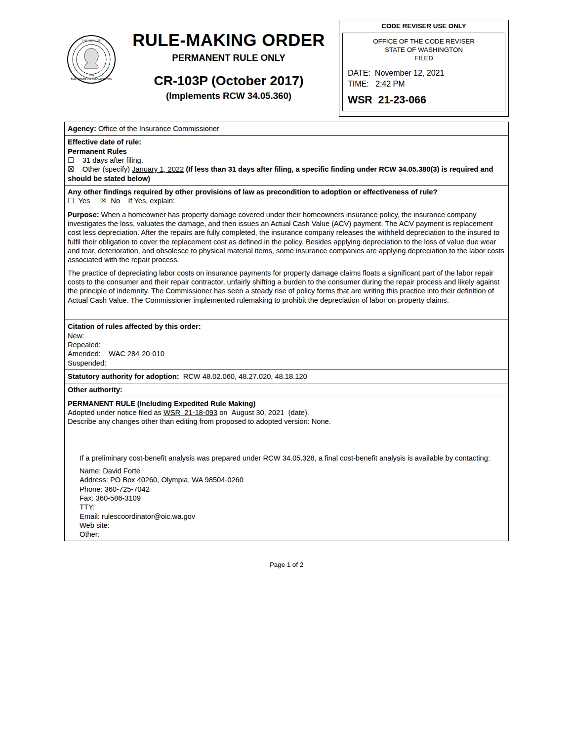THE SEAL OF THE STATE OF WASHINGTON 1889
RULE-MAKING ORDER
PERMANENT RULE ONLY
CR-103P (October 2017)
(Implements RCW 34.05.360)
CODE REVISER USE ONLY
OFFICE OF THE CODE REVISER
STATE OF WASHINGTON
FILED
DATE: November 12, 2021
TIME: 2:42 PM
WSR 21-23-066
| Agency: Office of the Insurance Commissioner |
| Effective date of rule: Permanent Rules ☐ 31 days after filing. ☒ Other (specify) January 1, 2022 (If less than 31 days after filing, a specific finding under RCW 34.05.380(3) is required and should be stated below) |
| Any other findings required by other provisions of law as precondition to adoption or effectiveness of rule? ☐ Yes ☒ No If Yes, explain: |
| Purpose: When a homeowner has property damage covered under their homeowners insurance policy, the insurance company investigates the loss, valuates the damage, and then issues an Actual Cash Value (ACV) payment. The ACV payment is replacement cost less depreciation. After the repairs are fully completed, the insurance company releases the withheld depreciation to the insured to fulfil their obligation to cover the replacement cost as defined in the policy. Besides applying depreciation to the loss of value due wear and tear, deterioration, and obsolesce to physical material items, some insurance companies are applying depreciation to the labor costs associated with the repair process. The practice of depreciating labor costs on insurance payments for property damage claims floats a significant part of the labor repair costs to the consumer and their repair contractor, unfairly shifting a burden to the consumer during the repair process and likely against the principle of indemnity. The Commissioner has seen a steady rise of policy forms that are writing this practice into their definition of Actual Cash Value. The Commissioner implemented rulemaking to prohibit the depreciation of labor on property claims. |
| Citation of rules affected by this order: New: Repealed: Amended: WAC 284-20-010 Suspended: |
| Statutory authority for adoption: RCW 48.02.060, 48.27.020, 48.18.120 |
| Other authority: |
| PERMANENT RULE (Including Expedited Rule Making) Adopted under notice filed as WSR 21-18-093 on August 30, 2021 (date). Describe any changes other than editing from proposed to adopted version: None. If a preliminary cost-benefit analysis was prepared under RCW 34.05.328, a final cost-benefit analysis is available by contacting: Name: David Forte Address: PO Box 40260, Olympia, WA 98504-0260 Phone: 360-725-7042 Fax: 360-586-3109 TTY: Email: rulescoordinator@oic.wa.gov Web site: Other: |
Page 1 of 2